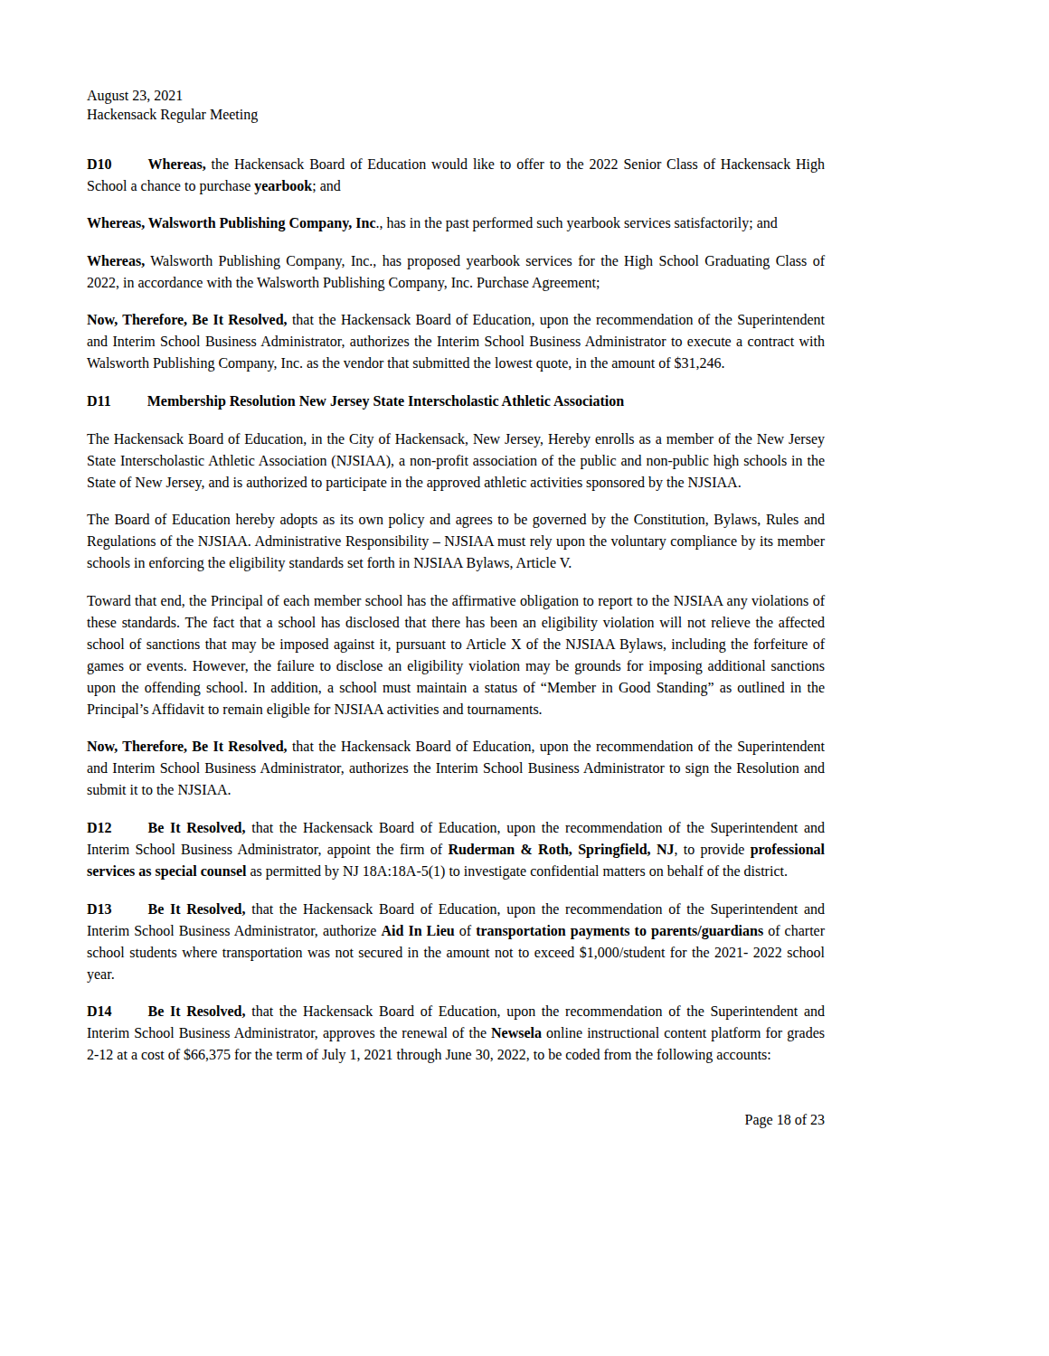August 23, 2021
Hackensack Regular Meeting
D10 Whereas, the Hackensack Board of Education would like to offer to the 2022 Senior Class of Hackensack High School a chance to purchase yearbook; and
Whereas, Walsworth Publishing Company, Inc., has in the past performed such yearbook services satisfactorily; and
Whereas, Walsworth Publishing Company, Inc., has proposed yearbook services for the High School Graduating Class of 2022, in accordance with the Walsworth Publishing Company, Inc. Purchase Agreement;
Now, Therefore, Be It Resolved, that the Hackensack Board of Education, upon the recommendation of the Superintendent and Interim School Business Administrator, authorizes the Interim School Business Administrator to execute a contract with Walsworth Publishing Company, Inc. as the vendor that submitted the lowest quote, in the amount of $31,246.
D11 Membership Resolution New Jersey State Interscholastic Athletic Association
The Hackensack Board of Education, in the City of Hackensack, New Jersey, Hereby enrolls as a member of the New Jersey State Interscholastic Athletic Association (NJSIAA), a non-profit association of the public and non-public high schools in the State of New Jersey, and is authorized to participate in the approved athletic activities sponsored by the NJSIAA.
The Board of Education hereby adopts as its own policy and agrees to be governed by the Constitution, Bylaws, Rules and Regulations of the NJSIAA. Administrative Responsibility – NJSIAA must rely upon the voluntary compliance by its member schools in enforcing the eligibility standards set forth in NJSIAA Bylaws, Article V.
Toward that end, the Principal of each member school has the affirmative obligation to report to the NJSIAA any violations of these standards. The fact that a school has disclosed that there has been an eligibility violation will not relieve the affected school of sanctions that may be imposed against it, pursuant to Article X of the NJSIAA Bylaws, including the forfeiture of games or events. However, the failure to disclose an eligibility violation may be grounds for imposing additional sanctions upon the offending school. In addition, a school must maintain a status of “Member in Good Standing” as outlined in the Principal’s Affidavit to remain eligible for NJSIAA activities and tournaments.
Now, Therefore, Be It Resolved, that the Hackensack Board of Education, upon the recommendation of the Superintendent and Interim School Business Administrator, authorizes the Interim School Business Administrator to sign the Resolution and submit it to the NJSIAA.
D12 Be It Resolved, that the Hackensack Board of Education, upon the recommendation of the Superintendent and Interim School Business Administrator, appoint the firm of Ruderman & Roth, Springfield, NJ, to provide professional services as special counsel as permitted by NJ 18A:18A-5(1) to investigate confidential matters on behalf of the district.
D13 Be It Resolved, that the Hackensack Board of Education, upon the recommendation of the Superintendent and Interim School Business Administrator, authorize Aid In Lieu of transportation payments to parents/guardians of charter school students where transportation was not secured in the amount not to exceed $1,000/student for the 2021- 2022 school year.
D14 Be It Resolved, that the Hackensack Board of Education, upon the recommendation of the Superintendent and Interim School Business Administrator, approves the renewal of the Newsela online instructional content platform for grades 2-12 at a cost of $66,375 for the term of July 1, 2021 through June 30, 2022, to be coded from the following accounts:
Page 18 of 23